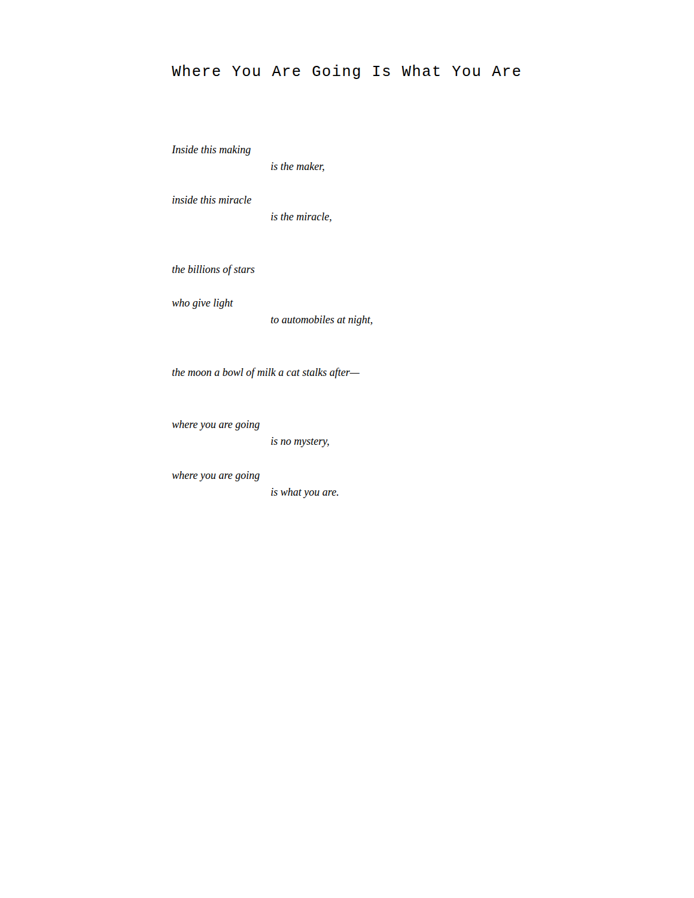Where You Are Going Is What You Are
Inside this making
is the maker,
inside this miracle
is the miracle,
the billions of stars
who give light
to automobiles at night,
the moon a bowl of milk a cat stalks after—
where you are going
is no mystery,
where you are going
is what you are.